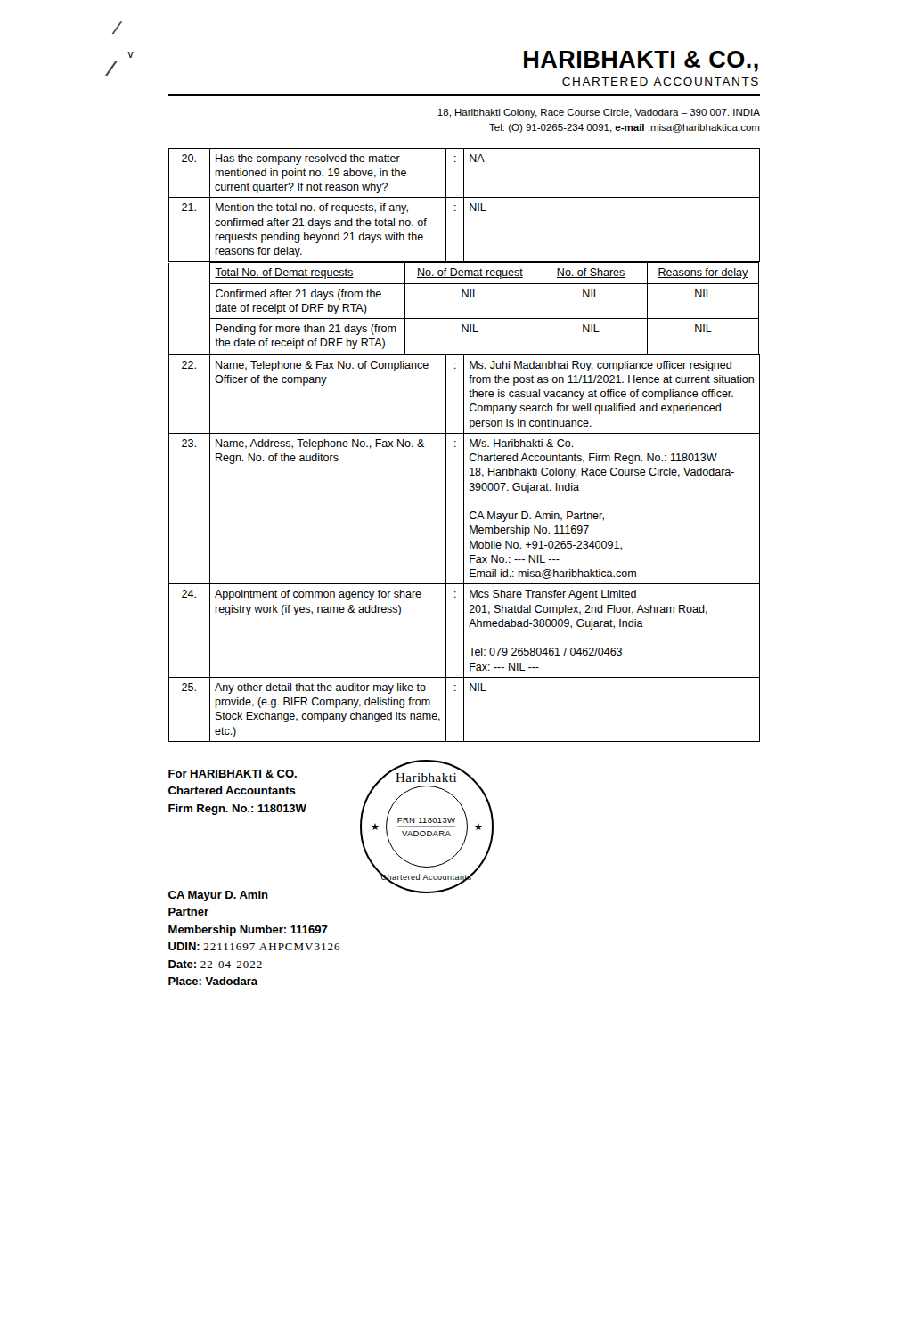/
v
/
HARIBHAKTI & CO.,
CHARTERED ACCOUNTANTS
18, Haribhakti Colony, Race Course Circle, Vadodara – 390 007. INDIA
Tel: (O) 91-0265-234 0091, e-mail :misa@haribhaktica.com
| 20. | Has the company resolved the matter mentioned in point no. 19 above, in the current quarter? If not reason why? | : | NA |
| 21. | Mention the total no. of requests, if any, confirmed after 21 days and the total no. of requests pending beyond 21 days with the reasons for delay. | : | NIL |
| / / Total No. of Demat requests / No. of Demat request / No. of Shares / Reasons for delay / / / Confirmed after 21 days (from the date of receipt of DRF by RTA) / NIL / NIL / NIL / / / Pending for more than 21 days (from the date of receipt of DRF by RTA) / NIL / NIL / NIL / |
| 22. | Name, Telephone & Fax No. of Compliance Officer of the company | : | Ms. Juhi Madanbhai Roy, compliance officer resigned from the post as on 11/11/2021. Hence at current situation there is casual vacancy at office of compliance officer. Company search for well qualified and experienced person is in continuance. |
| 23. | Name, Address, Telephone No., Fax No. & Regn. No. of the auditors | : | M/s. Haribhakti & Co. Chartered Accountants, Firm Regn. No.: 118013W 18, Haribhakti Colony, Race Course Circle, Vadodara-390007. Gujarat. India CA Mayur D. Amin, Partner, Membership No. 111697 Mobile No. +91-0265-2340091, Fax No.: --- NIL --- Email id.: misa@haribhaktica.com |
| 24. | Appointment of common agency for share registry work (if yes, name & address) | : | Mcs Share Transfer Agent Limited 201, Shatdal Complex, 2nd Floor, Ashram Road, Ahmedabad-380009, Gujarat, India Tel: 079 26580461 / 0462/0463 Fax: --- NIL --- |
| 25. | Any other detail that the auditor may like to provide, (e.g. BIFR Company, delisting from Stock Exchange, company changed its name, etc.) | : | NIL |
Haribhakti
★
★
FRN 118013W VADODARA
Chartered Accountants
For HARIBHAKTI & CO.
Chartered Accountants
Firm Regn. No.: 118013W
CA Mayur D. Amin
Partner
Membership Number: 111697
UDIN: 22111697 AHPCMV3126
Date: 22-04-2022
Place: Vadodara